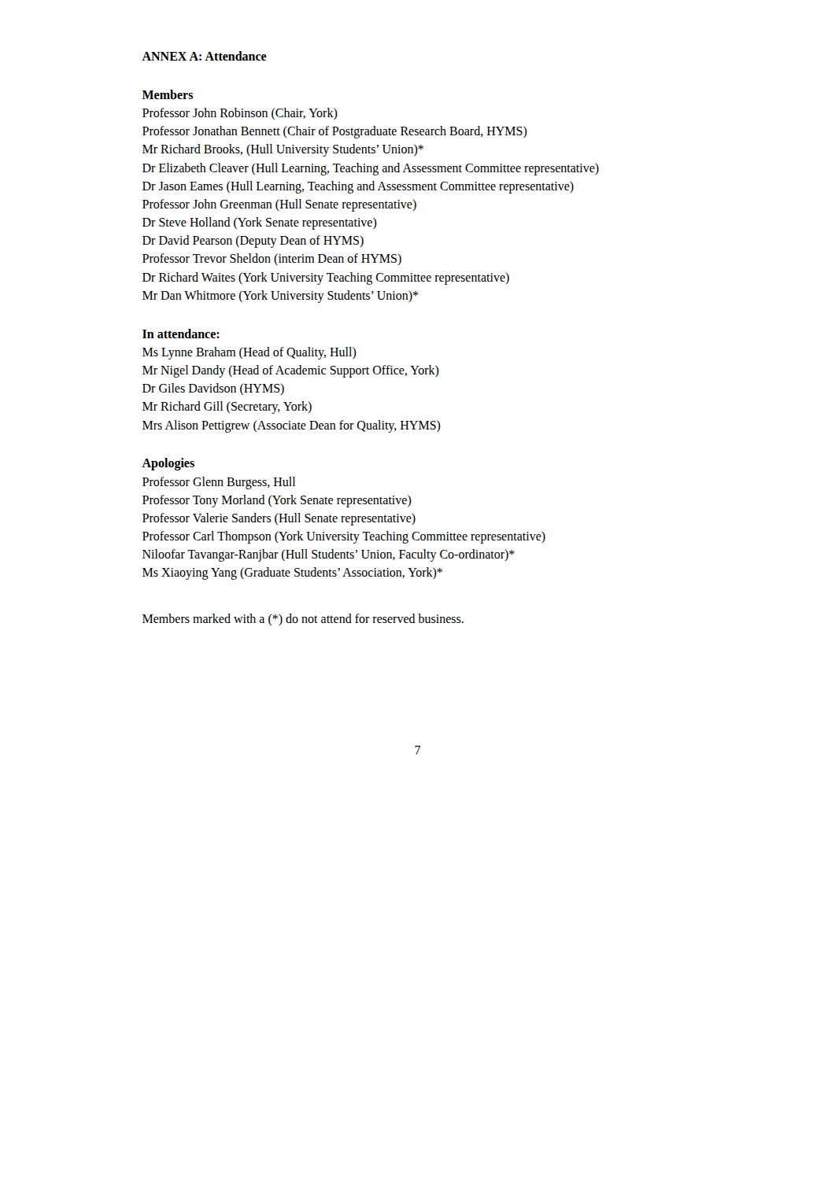ANNEX A: Attendance
Members
Professor John Robinson (Chair, York)
Professor Jonathan Bennett (Chair of Postgraduate Research Board, HYMS)
Mr Richard Brooks, (Hull University Students’ Union)*
Dr Elizabeth Cleaver (Hull Learning, Teaching and Assessment Committee representative)
Dr Jason Eames (Hull Learning, Teaching and Assessment Committee representative)
Professor John Greenman (Hull Senate representative)
Dr Steve Holland (York Senate representative)
Dr David Pearson (Deputy Dean of HYMS)
Professor Trevor Sheldon (interim Dean of HYMS)
Dr Richard Waites (York University Teaching Committee representative)
Mr Dan Whitmore (York University Students’ Union)*
In attendance:
Ms Lynne Braham (Head of Quality, Hull)
Mr Nigel Dandy (Head of Academic Support Office, York)
Dr Giles Davidson (HYMS)
Mr Richard Gill (Secretary, York)
Mrs Alison Pettigrew (Associate Dean for Quality, HYMS)
Apologies
Professor Glenn Burgess, Hull
Professor Tony Morland (York Senate representative)
Professor Valerie Sanders (Hull Senate representative)
Professor Carl Thompson (York University Teaching Committee representative)
Niloofar Tavangar-Ranjbar (Hull Students’ Union, Faculty Co-ordinator)*
Ms Xiaoying Yang (Graduate Students’ Association, York)*
Members marked with a (*) do not attend for reserved business.
7